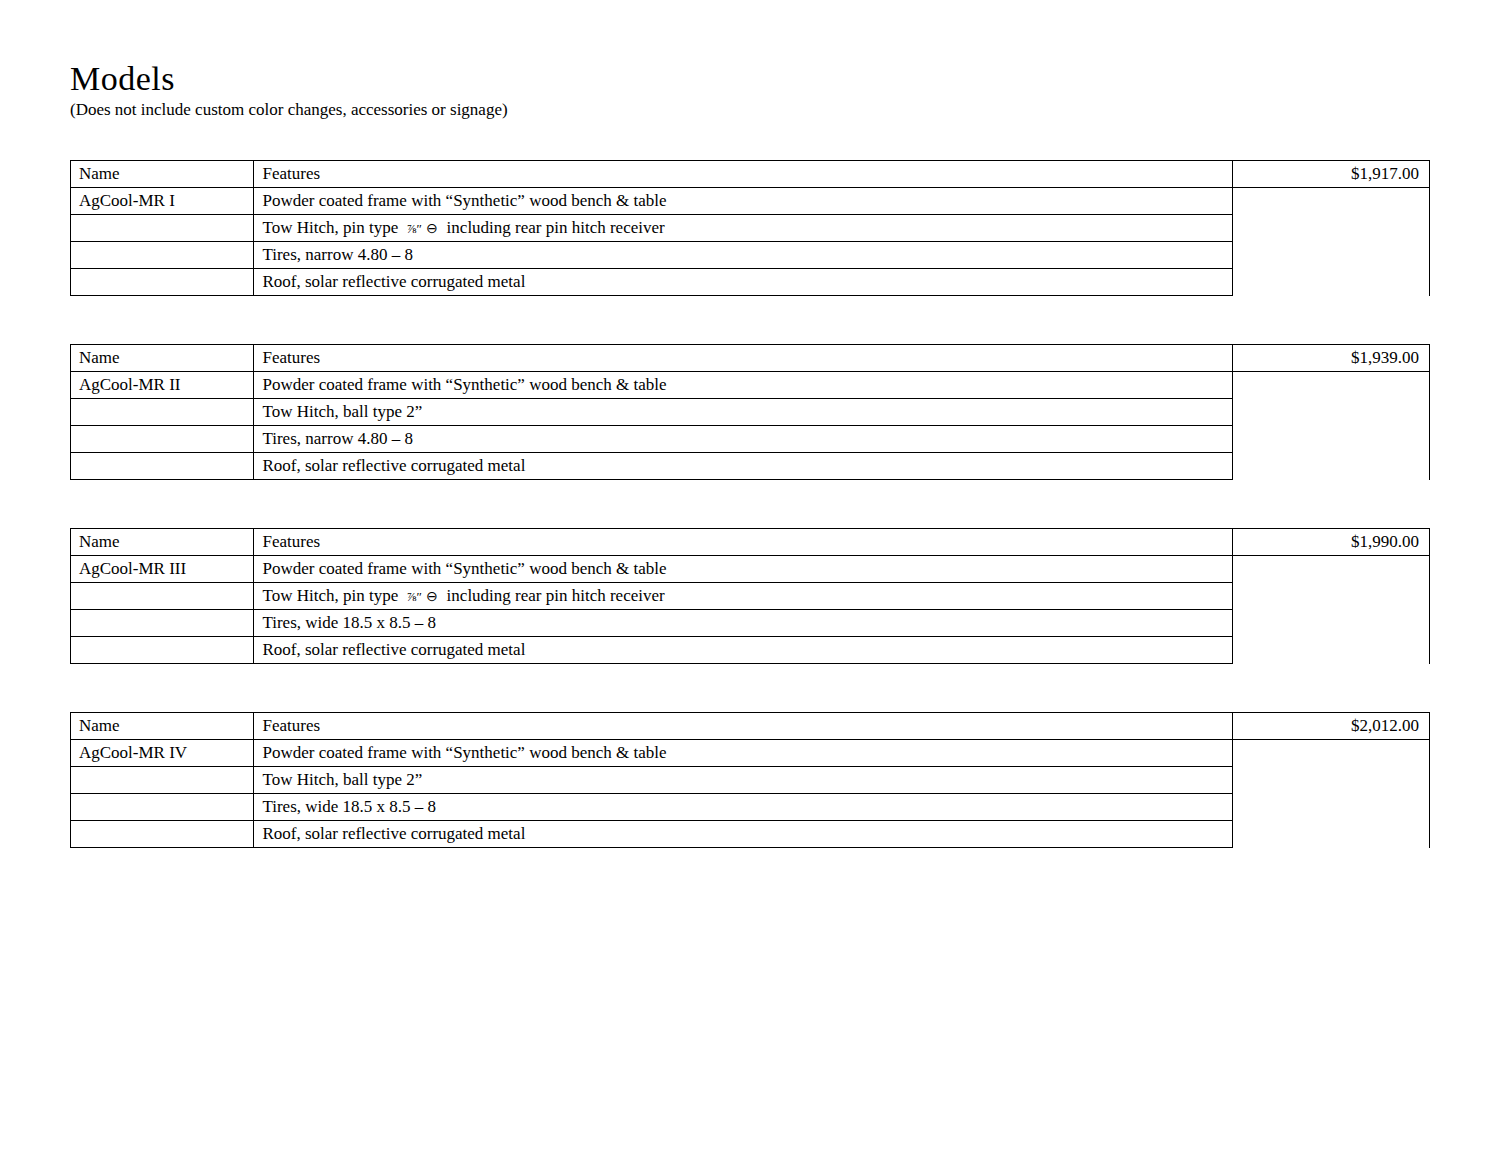Models
(Does not include custom color changes, accessories or signage)
| Name | Features | $1,917.00 |
| AgCool-MR I | Powder coated frame with “Synthetic” wood bench & table | |
| | Tow Hitch, pin type ⅞″ ⊖ including rear pin hitch receiver | |
| | Tires, narrow 4.80 – 8 | |
| | Roof, solar reflective corrugated metal | |
| Name | Features | $1,939.00 |
| AgCool-MR II | Powder coated frame with “Synthetic” wood bench & table | |
| | Tow Hitch, ball type 2” | |
| | Tires, narrow 4.80 – 8 | |
| | Roof, solar reflective corrugated metal | |
| Name | Features | $1,990.00 |
| AgCool-MR III | Powder coated frame with “Synthetic” wood bench & table | |
| | Tow Hitch, pin type ⅞″ ⊖ including rear pin hitch receiver | |
| | Tires, wide 18.5 x 8.5 – 8 | |
| | Roof, solar reflective corrugated metal | |
| Name | Features | $2,012.00 |
| AgCool-MR IV | Powder coated frame with “Synthetic” wood bench & table | |
| | Tow Hitch, ball type 2” | |
| | Tires, wide 18.5 x 8.5 – 8 | |
| | Roof, solar reflective corrugated metal | |